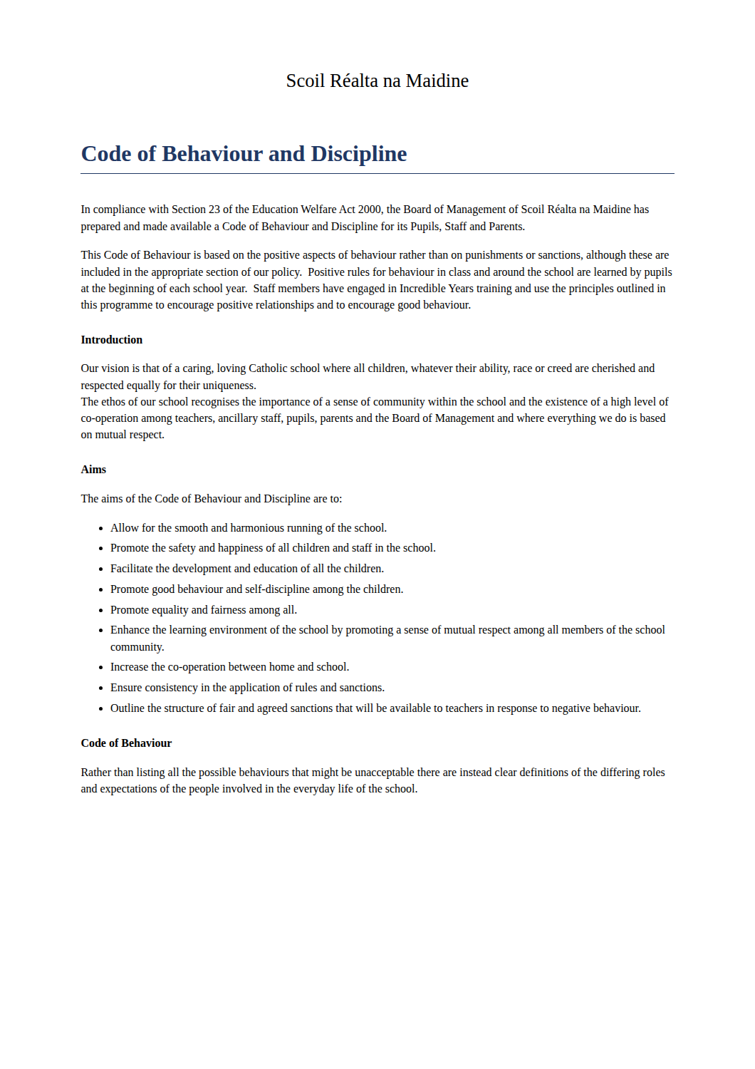Scoil Réalta na Maidine
Code of Behaviour and Discipline
In compliance with Section 23 of the Education Welfare Act 2000, the Board of Management of Scoil Réalta na Maidine has prepared and made available a Code of Behaviour and Discipline for its Pupils, Staff and Parents.
This Code of Behaviour is based on the positive aspects of behaviour rather than on punishments or sanctions, although these are included in the appropriate section of our policy. Positive rules for behaviour in class and around the school are learned by pupils at the beginning of each school year. Staff members have engaged in Incredible Years training and use the principles outlined in this programme to encourage positive relationships and to encourage good behaviour.
Introduction
Our vision is that of a caring, loving Catholic school where all children, whatever their ability, race or creed are cherished and respected equally for their uniqueness.
The ethos of our school recognises the importance of a sense of community within the school and the existence of a high level of co-operation among teachers, ancillary staff, pupils, parents and the Board of Management and where everything we do is based on mutual respect.
Aims
The aims of the Code of Behaviour and Discipline are to:
Allow for the smooth and harmonious running of the school.
Promote the safety and happiness of all children and staff in the school.
Facilitate the development and education of all the children.
Promote good behaviour and self-discipline among the children.
Promote equality and fairness among all.
Enhance the learning environment of the school by promoting a sense of mutual respect among all members of the school community.
Increase the co-operation between home and school.
Ensure consistency in the application of rules and sanctions.
Outline the structure of fair and agreed sanctions that will be available to teachers in response to negative behaviour.
Code of Behaviour
Rather than listing all the possible behaviours that might be unacceptable there are instead clear definitions of the differing roles and expectations of the people involved in the everyday life of the school.